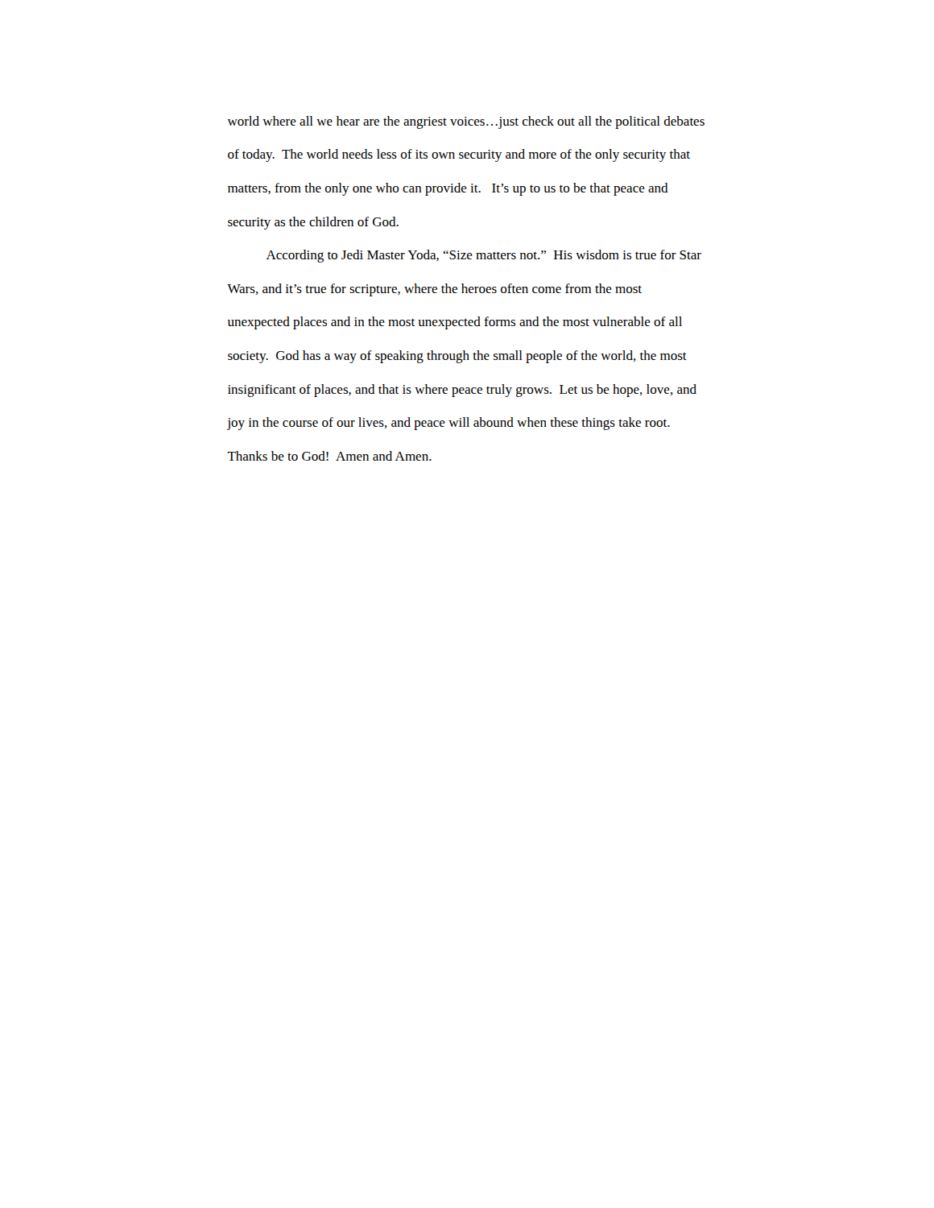world where all we hear are the angriest voices…just check out all the political debates of today. The world needs less of its own security and more of the only security that matters, from the only one who can provide it. It’s up to us to be that peace and security as the children of God.
According to Jedi Master Yoda, “Size matters not.” His wisdom is true for Star Wars, and it’s true for scripture, where the heroes often come from the most unexpected places and in the most unexpected forms and the most vulnerable of all society. God has a way of speaking through the small people of the world, the most insignificant of places, and that is where peace truly grows. Let us be hope, love, and joy in the course of our lives, and peace will abound when these things take root. Thanks be to God! Amen and Amen.